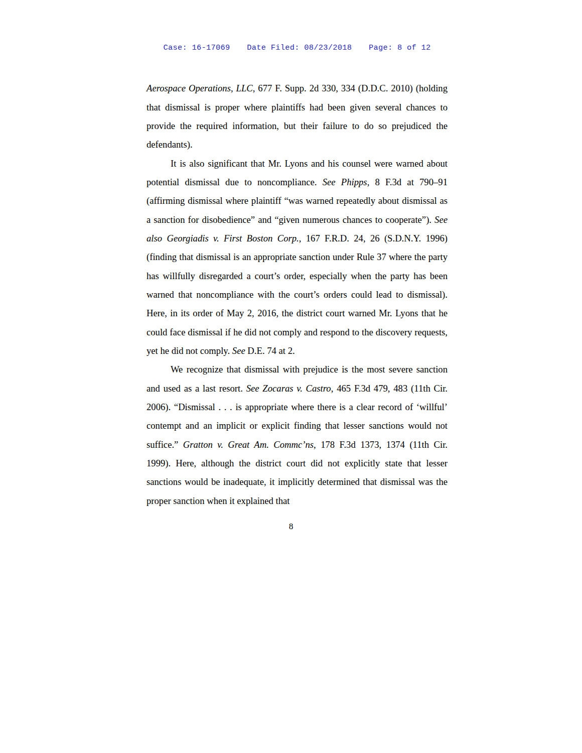Case: 16-17069 Date Filed: 08/23/2018 Page: 8 of 12
Aerospace Operations, LLC, 677 F. Supp. 2d 330, 334 (D.D.C. 2010) (holding that dismissal is proper where plaintiffs had been given several chances to provide the required information, but their failure to do so prejudiced the defendants).
It is also significant that Mr. Lyons and his counsel were warned about potential dismissal due to noncompliance. See Phipps, 8 F.3d at 790–91 (affirming dismissal where plaintiff “was warned repeatedly about dismissal as a sanction for disobedience” and “given numerous chances to cooperate”). See also Georgiadis v. First Boston Corp., 167 F.R.D. 24, 26 (S.D.N.Y. 1996) (finding that dismissal is an appropriate sanction under Rule 37 where the party has willfully disregarded a court’s order, especially when the party has been warned that noncompliance with the court’s orders could lead to dismissal). Here, in its order of May 2, 2016, the district court warned Mr. Lyons that he could face dismissal if he did not comply and respond to the discovery requests, yet he did not comply. See D.E. 74 at 2.
We recognize that dismissal with prejudice is the most severe sanction and used as a last resort. See Zocaras v. Castro, 465 F.3d 479, 483 (11th Cir. 2006). “Dismissal . . . is appropriate where there is a clear record of ‘willful’ contempt and an implicit or explicit finding that lesser sanctions would not suffice.” Gratton v. Great Am. Commc’ns, 178 F.3d 1373, 1374 (11th Cir. 1999). Here, although the district court did not explicitly state that lesser sanctions would be inadequate, it implicitly determined that dismissal was the proper sanction when it explained that
8